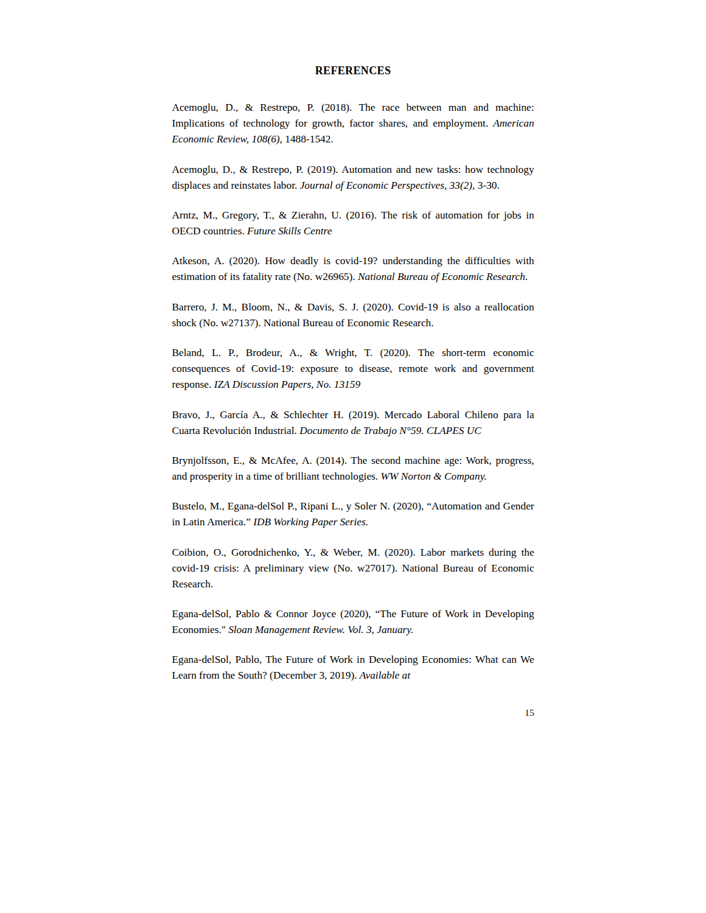REFERENCES
Acemoglu, D., & Restrepo, P. (2018). The race between man and machine: Implications of technology for growth, factor shares, and employment. American Economic Review, 108(6), 1488-1542.
Acemoglu, D., & Restrepo, P. (2019). Automation and new tasks: how technology displaces and reinstates labor. Journal of Economic Perspectives, 33(2), 3-30.
Arntz, M., Gregory, T., & Zierahn, U. (2016). The risk of automation for jobs in OECD countries. Future Skills Centre
Atkeson, A. (2020). How deadly is covid-19? understanding the difficulties with estimation of its fatality rate (No. w26965). National Bureau of Economic Research.
Barrero, J. M., Bloom, N., & Davis, S. J. (2020). Covid-19 is also a reallocation shock (No. w27137). National Bureau of Economic Research.
Beland, L. P., Brodeur, A., & Wright, T. (2020). The short-term economic consequences of Covid-19: exposure to disease, remote work and government response. IZA Discussion Papers, No. 13159
Bravo, J., García A., & Schlechter H. (2019). Mercado Laboral Chileno para la Cuarta Revolución Industrial. Documento de Trabajo N°59. CLAPES UC
Brynjolfsson, E., & McAfee, A. (2014). The second machine age: Work, progress, and prosperity in a time of brilliant technologies. WW Norton & Company.
Bustelo, M., Egana-delSol P., Ripani L., y Soler N. (2020), “Automation and Gender in Latin America.” IDB Working Paper Series.
Coibion, O., Gorodnichenko, Y., & Weber, M. (2020). Labor markets during the covid-19 crisis: A preliminary view (No. w27017). National Bureau of Economic Research.
Egana-delSol, Pablo & Connor Joyce (2020), “The Future of Work in Developing Economies." Sloan Management Review. Vol. 3, January.
Egana-delSol, Pablo, The Future of Work in Developing Economies: What can We Learn from the South? (December 3, 2019). Available at
15